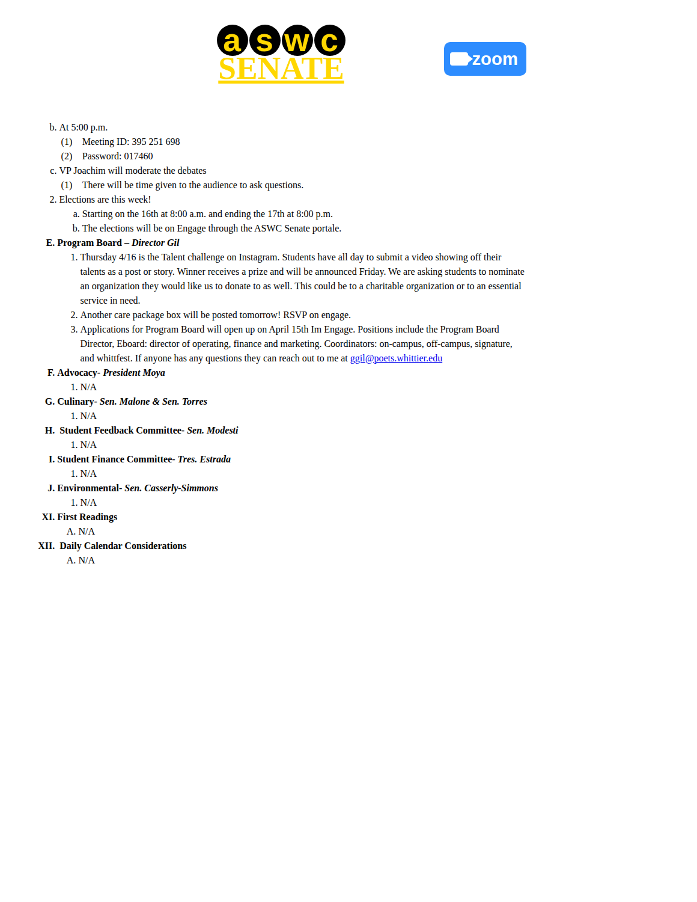aswc
SENATE
zoom
At 5:00 p.m.
Meeting ID: 395 251 698
Password: 017460
VP Joachim will moderate the debates
There will be time given to the audience to ask questions.
Elections are this week!
Starting on the 16th at 8:00 a.m. and ending the 17th at 8:00 p.m.
The elections will be on Engage through the ASWC Senate portale.
Program Board – Director Gil
Thursday 4/16 is the Talent challenge on Instagram. Students have all day to submit a video showing off their talents as a post or story. Winner receives a prize and will be announced Friday. We are asking students to nominate an organization they would like us to donate to as well. This could be to a charitable organization or to an essential service in need.
Another care package box will be posted tomorrow! RSVP on engage.
Applications for Program Board will open up on April 15th Im Engage. Positions include the Program Board Director, Eboard: director of operating, finance and marketing. Coordinators: on-campus, off-campus, signature, and whittfest. If anyone has any questions they can reach out to me at ggil@poets.whittier.edu
Advocacy- President Moya
N/A
Culinary- Sen. Malone & Sen. Torres
N/A
Student Feedback Committee- Sen. Modesti
N/A
Student Finance Committee- Tres. Estrada
N/A
Environmental- Sen. Casserly-Simmons
N/A
First Readings
N/A
Daily Calendar Considerations
N/A